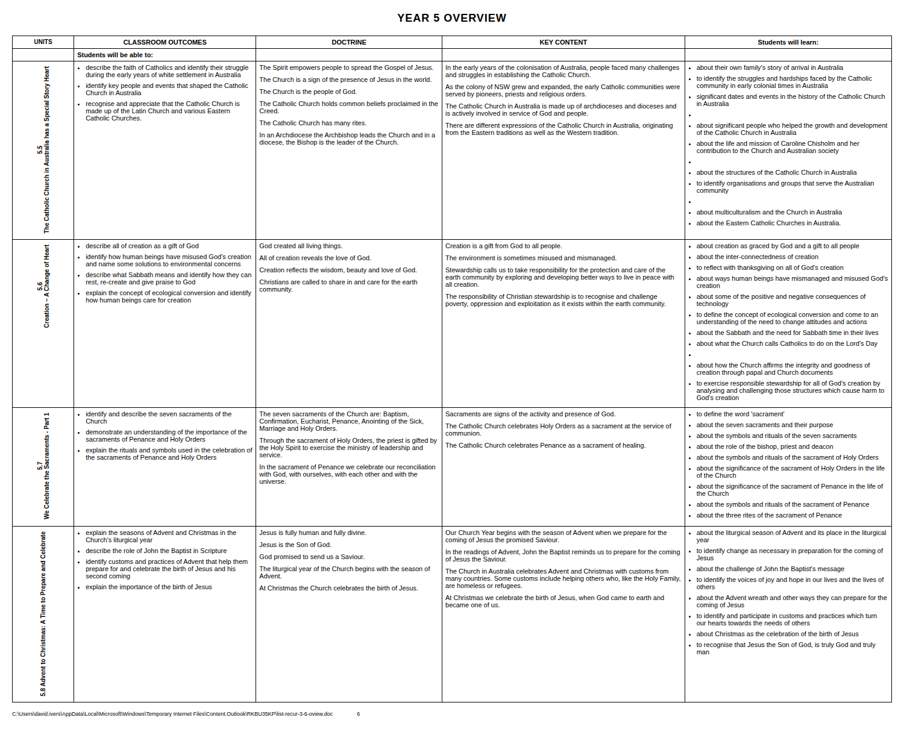YEAR 5 OVERVIEW
| UNITS | CLASSROOM OUTCOMES | DOCTRINE | KEY CONTENT | Students will learn: |
| --- | --- | --- | --- | --- |
| | Students will be able to: | | | |
| 5.5 The Catholic Church in Australia has a Special Story Heart | describe the faith of Catholics and identify their struggle during the early years of white settlement in Australia identify key people and events that shaped the Catholic Church in Australia recognise and appreciate that the Catholic Church is made up of the Latin Church and various Eastern Catholic Churches. | The Spirit empowers people to spread the Gospel of Jesus. The Church is a sign of the presence of Jesus in the world. The Church is the people of God. The Catholic Church holds common beliefs proclaimed in the Creed. The Catholic Church has many rites. In an Archdiocese the Archbishop leads the Church and in a diocese, the Bishop is the leader of the Church. | In the early years of the colonisation of Australia, people faced many challenges and struggles in establishing the Catholic Church. As the colony of NSW grew and expanded, the early Catholic communities were served by pioneers, priests and religious orders. The Catholic Church in Australia is made up of archdioceses and dioceses and is actively involved in service of God and people. There are different expressions of the Catholic Church in Australia, originating from the Eastern traditions as well as the Western tradition. | about their own family's story of arrival in Australia to identify the struggles and hardships faced by the Catholic community in early colonial times in Australia significant dates and events in the history of the Catholic Church in Australia about significant people who helped the growth and development of the Catholic Church in Australia about the life and mission of Caroline Chisholm and her contribution to the Church and Australian society about the structures of the Catholic Church in Australia to identify organisations and groups that serve the Australian community about multiculturalism and the Church in Australia about the Eastern Catholic Churches in Australia. |
| 5.6 Creation – A Change of Heart | describe all of creation as a gift of God identify how human beings have misused God's creation and name some solutions to environmental concerns describe what Sabbath means and identify how they can rest, re-create and give praise to God explain the concept of ecological conversion and identify how human beings care for creation | God created all living things. All of creation reveals the love of God. Creation reflects the wisdom, beauty and love of God. Christians are called to share in and care for the earth community. | Creation is a gift from God to all people. The environment is sometimes misused and mismanaged. Stewardship calls us to take responsibility for the protection and care of the earth community by exploring and developing better ways to live in peace with all creation. The responsibility of Christian stewardship is to recognise and challenge poverty, oppression and exploitation as it exists within the earth community. | about creation as graced by God and a gift to all people about the inter-connectedness of creation to reflect with thanksgiving on all of God's creation about ways human beings have mismanaged and misused God's creation about some of the positive and negative consequences of technology to define the concept of ecological conversion and come to an understanding of the need to change attitudes and actions about the Sabbath and the need for Sabbath time in their lives about what the Church calls Catholics to do on the Lord's Day about how the Church affirms the integrity and goodness of creation through papal and Church documents to exercise responsible stewardship for all of God's creation by analysing and challenging those structures which cause harm to God's creation |
| 5.7 We Celebrate the Sacraments - Part 1 | identify and describe the seven sacraments of the Church demonstrate an understanding of the importance of the sacraments of Penance and Holy Orders explain the rituals and symbols used in the celebration of the sacraments of Penance and Holy Orders | The seven sacraments of the Church are: Baptism, Confirmation, Eucharist, Penance, Anointing of the Sick, Marriage and Holy Orders. Through the sacrament of Holy Orders, the priest is gifted by the Holy Spirit to exercise the ministry of leadership and service. In the sacrament of Penance we celebrate our reconciliation with God, with ourselves, with each other and with the universe. | Sacraments are signs of the activity and presence of God. The Catholic Church celebrates Holy Orders as a sacrament at the service of communion. The Catholic Church celebrates Penance as a sacrament of healing. | to define the word 'sacrament' about the seven sacraments and their purpose about the symbols and rituals of the seven sacraments about the role of the bishop, priest and deacon about the symbols and rituals of the sacrament of Holy Orders about the significance of the sacrament of Holy Orders in the life of the Church about the significance of the sacrament of Penance in the life of the Church about the symbols and rituals of the sacrament of Penance about the three rites of the sacrament of Penance |
| 5.8 Advent to Christmas: A Time to Prepare and Celebrate | explain the seasons of Advent and Christmas in the Church's liturgical year describe the role of John the Baptist in Scripture identify customs and practices of Advent that help them prepare for and celebrate the birth of Jesus and his second coming explain the importance of the birth of Jesus | Jesus is fully human and fully divine. Jesus is the Son of God. God promised to send us a Saviour. The liturgical year of the Church begins with the season of Advent. At Christmas the Church celebrates the birth of Jesus. | Our Church Year begins with the season of Advent when we prepare for the coming of Jesus the promised Saviour. In the readings of Advent, John the Baptist reminds us to prepare for the coming of Jesus the Saviour. The Church in Australia celebrates Advent and Christmas with customs from many countries. Some customs include helping others who, like the Holy Family, are homeless or refugees. At Christmas we celebrate the birth of Jesus, when God came to earth and became one of us. | about the liturgical season of Advent and its place in the liturgical year to identify change as necessary in preparation for the coming of Jesus about the challenge of John the Baptist's message to identify the voices of joy and hope in our lives and the lives of others about the Advent wreath and other ways they can prepare for the coming of Jesus to identify and participate in customs and practices which turn our hearts towards the needs of others about Christmas as the celebration of the birth of Jesus to recognise that Jesus the Son of God, is truly God and truly man |
C:\Users\david.ivers\AppData\Local\Microsoft\Windows\Temporary Internet Files\Content.Outlook\RKBU35KP\list-recur-3-6-oview.doc6